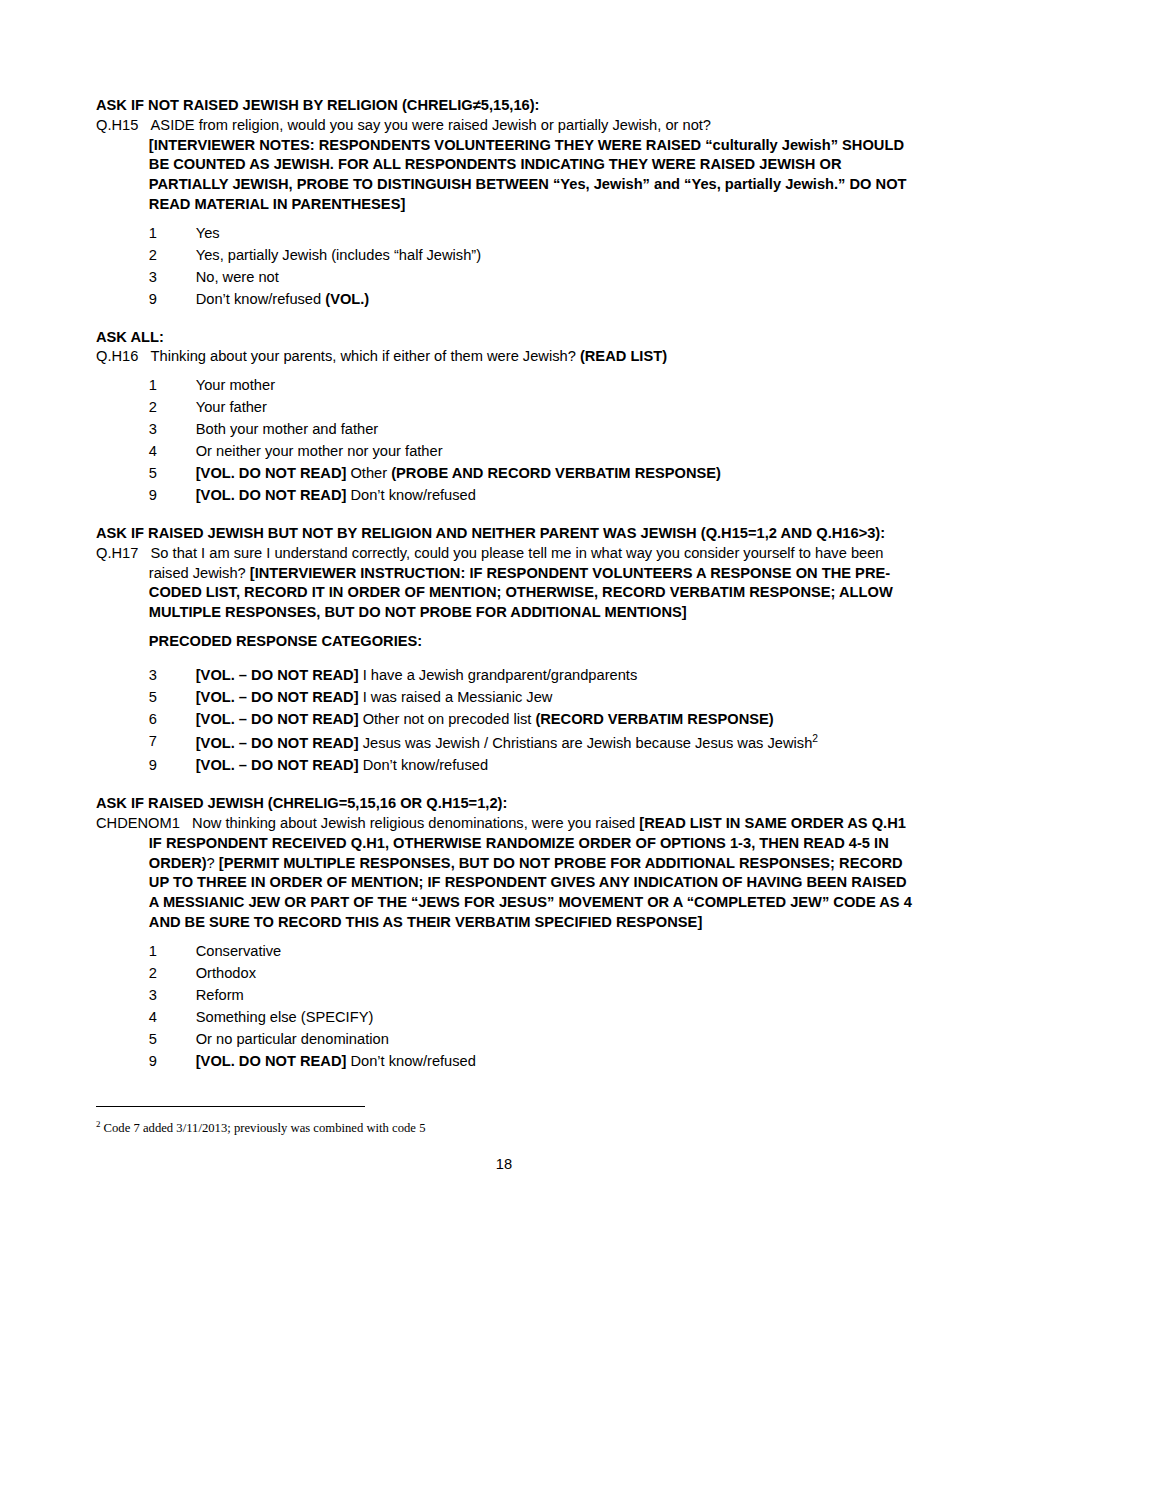ASK IF NOT RAISED JEWISH BY RELIGION (CHRELIG≠5,15,16):
Q.H15 ASIDE from religion, would you say you were raised Jewish or partially Jewish, or not?
[INTERVIEWER NOTES: RESPONDENTS VOLUNTEERING THEY WERE RAISED “culturally Jewish” SHOULD BE COUNTED AS JEWISH. FOR ALL RESPONDENTS INDICATING THEY WERE RAISED JEWISH OR PARTIALLY JEWISH, PROBE TO DISTINGUISH BETWEEN “Yes, Jewish” and “Yes, partially Jewish.” DO NOT READ MATERIAL IN PARENTHESES]
| 1 | Yes |
| 2 | Yes, partially Jewish (includes “half Jewish”) |
| 3 | No, were not |
| 9 | Don’t know/refused (VOL.) |
ASK ALL:
Q.H16 Thinking about your parents, which if either of them were Jewish? (READ LIST)
| 1 | Your mother |
| 2 | Your father |
| 3 | Both your mother and father |
| 4 | Or neither your mother nor your father |
| 5 | [VOL. DO NOT READ] Other (PROBE AND RECORD VERBATIM RESPONSE) |
| 9 | [VOL. DO NOT READ] Don’t know/refused |
ASK IF RAISED JEWISH BUT NOT BY RELIGION AND NEITHER PARENT WAS JEWISH (Q.H15=1,2 AND Q.H16>3):
Q.H17 So that I am sure I understand correctly, could you please tell me in what way you consider yourself to have been raised Jewish? [INTERVIEWER INSTRUCTION: IF RESPONDENT VOLUNTEERS A RESPONSE ON THE PRE-CODED LIST, RECORD IT IN ORDER OF MENTION; OTHERWISE, RECORD VERBATIM RESPONSE; ALLOW MULTIPLE RESPONSES, BUT DO NOT PROBE FOR ADDITIONAL MENTIONS]
PRECODED RESPONSE CATEGORIES:
| 3 | [VOL. – DO NOT READ] I have a Jewish grandparent/grandparents |
| 5 | [VOL. – DO NOT READ] I was raised a Messianic Jew |
| 6 | [VOL. – DO NOT READ] Other not on precoded list (RECORD VERBATIM RESPONSE) |
| 7 | [VOL. – DO NOT READ] Jesus was Jewish / Christians are Jewish because Jesus was Jewish 2 |
| 9 | [VOL. – DO NOT READ] Don’t know/refused |
ASK IF RAISED JEWISH (CHRELIG=5,15,16 OR Q.H15=1,2):
CHDENOM1 Now thinking about Jewish religious denominations, were you raised [READ LIST IN SAME ORDER AS Q.H1 IF RESPONDENT RECEIVED Q.H1, OTHERWISE RANDOMIZE ORDER OF OPTIONS 1-3, THEN READ 4-5 IN ORDER)? [PERMIT MULTIPLE RESPONSES, BUT DO NOT PROBE FOR ADDITIONAL RESPONSES; RECORD UP TO THREE IN ORDER OF MENTION; IF RESPONDENT GIVES ANY INDICATION OF HAVING BEEN RAISED A MESSIANIC JEW OR PART OF THE “JEWS FOR JESUS” MOVEMENT OR A “COMPLETED JEW” CODE AS 4 AND BE SURE TO RECORD THIS AS THEIR VERBATIM SPECIFIED RESPONSE]
| 1 | Conservative |
| 2 | Orthodox |
| 3 | Reform |
| 4 | Something else (SPECIFY) |
| 5 | Or no particular denomination |
| 9 | [VOL. DO NOT READ] Don’t know/refused |
2 Code 7 added 3/11/2013; previously was combined with code 5
18